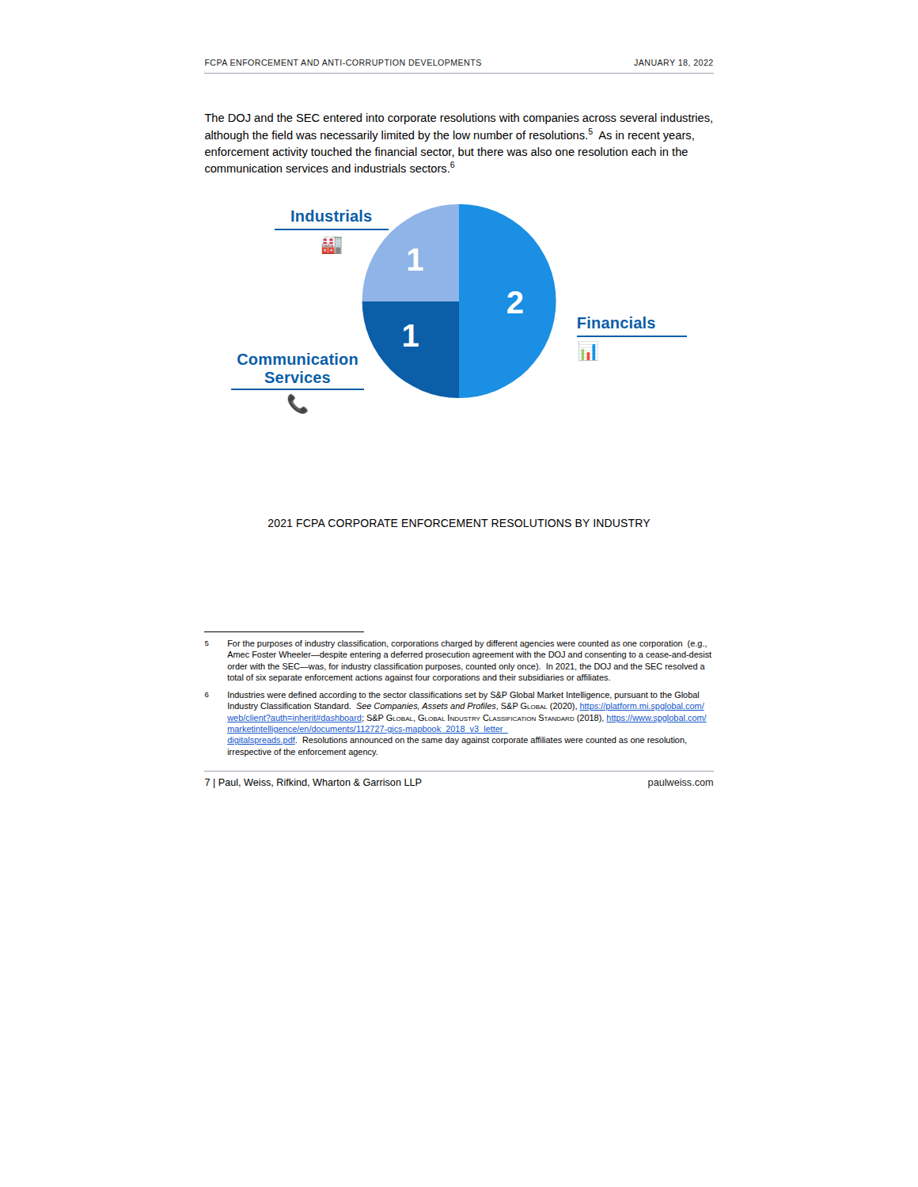FCPA Enforcement and Anti-Corruption Developments
January 18, 2022
The DOJ and the SEC entered into corporate resolutions with companies across several industries, although the field was necessarily limited by the low number of resolutions.5 As in recent years, enforcement activity touched the financial sector, but there was also one resolution each in the communication services and industrials sectors.6
2 1 1
Industrials 🏭
Financials 📊
Communication
Services 📞
2021 FCPA CORPORATE ENFORCEMENT RESOLUTIONS BY INDUSTRY
5
For the purposes of industry classification, corporations charged by different agencies were counted as one corporation (e.g., Amec Foster Wheeler—despite entering a deferred prosecution agreement with the DOJ and consenting to a cease-and-desist order with the SEC—was, for industry classification purposes, counted only once). In 2021, the DOJ and the SEC resolved a total of six separate enforcement actions against four corporations and their subsidiaries or affiliates.
6
Industries were defined according to the sector classifications set by S&P Global Market Intelligence, pursuant to the Global Industry Classification Standard. See Companies, Assets and Profiles, S&P Global (2020), https://platform.mi.spglobal.com/
web/client?auth=inherit#dashboard; S&P Global, Global Industry Classification Standard (2018), https://www.spglobal.com/marketintelligence/en/documents/112727-gics-mapbook_2018_v3_letter_
digitalspreads.pdf. Resolutions announced on the same day against corporate affiliates were counted as one resolution, irrespective of the enforcement agency.
7 | Paul, Weiss, Rifkind, Wharton & Garrison LLP
paulweiss.com